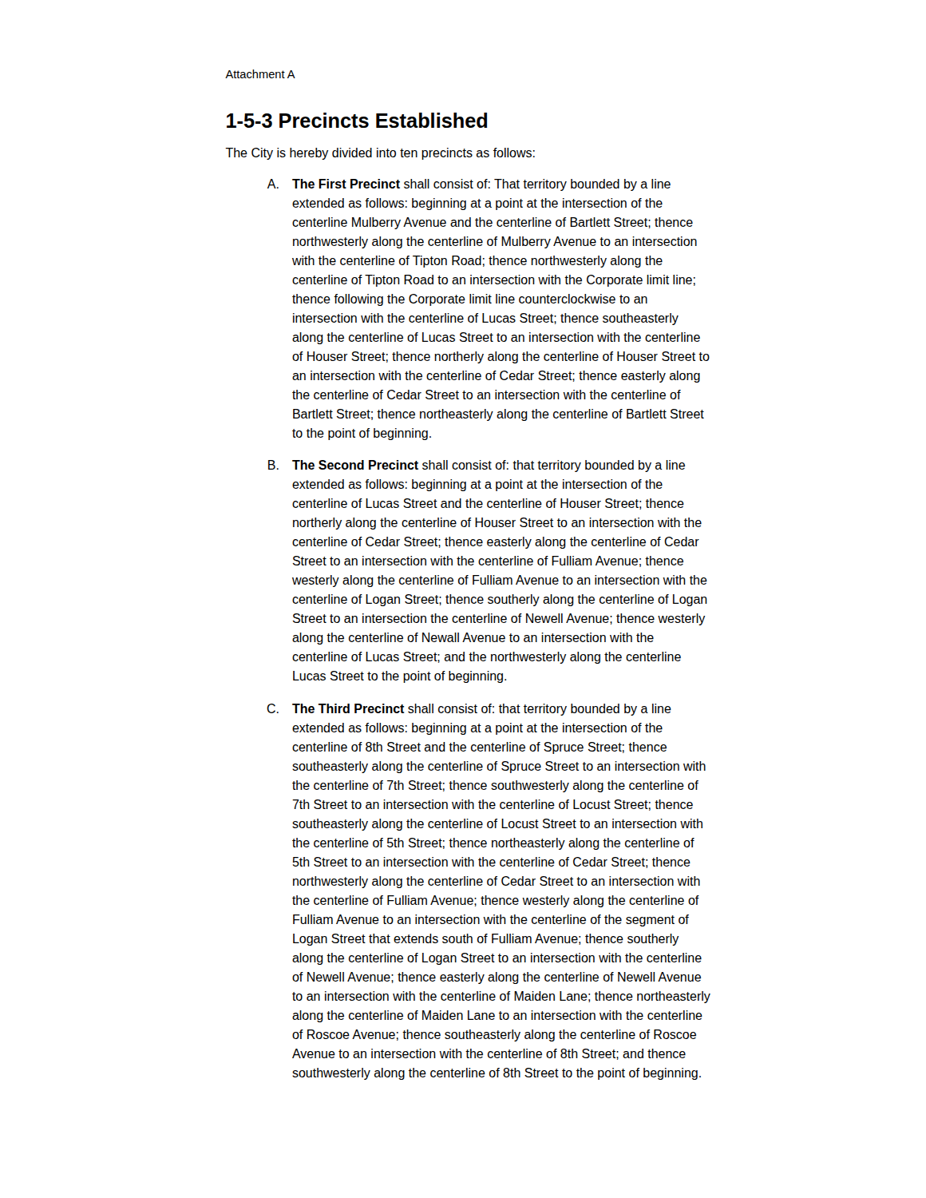Attachment A
1-5-3 Precincts Established
The City is hereby divided into ten precincts as follows:
The First Precinct shall consist of: That territory bounded by a line extended as follows: beginning at a point at the intersection of the centerline Mulberry Avenue and the centerline of Bartlett Street; thence northwesterly along the centerline of Mulberry Avenue to an intersection with the centerline of Tipton Road; thence northwesterly along the centerline of Tipton Road to an intersection with the Corporate limit line; thence following the Corporate limit line counterclockwise to an intersection with the centerline of Lucas Street; thence southeasterly along the centerline of Lucas Street to an intersection with the centerline of Houser Street; thence northerly along the centerline of Houser Street to an intersection with the centerline of Cedar Street; thence easterly along the centerline of Cedar Street to an intersection with the centerline of Bartlett Street; thence northeasterly along the centerline of Bartlett Street to the point of beginning.
The Second Precinct shall consist of: that territory bounded by a line extended as follows: beginning at a point at the intersection of the centerline of Lucas Street and the centerline of Houser Street; thence northerly along the centerline of Houser Street to an intersection with the centerline of Cedar Street; thence easterly along the centerline of Cedar Street to an intersection with the centerline of Fulliam Avenue; thence westerly along the centerline of Fulliam Avenue to an intersection with the centerline of Logan Street; thence southerly along the centerline of Logan Street to an intersection the centerline of Newell Avenue; thence westerly along the centerline of Newall Avenue to an intersection with the centerline of Lucas Street; and the northwesterly along the centerline Lucas Street to the point of beginning.
The Third Precinct shall consist of: that territory bounded by a line extended as follows: beginning at a point at the intersection of the centerline of 8th Street and the centerline of Spruce Street; thence southeasterly along the centerline of Spruce Street to an intersection with the centerline of 7th Street; thence southwesterly along the centerline of 7th Street to an intersection with the centerline of Locust Street; thence southeasterly along the centerline of Locust Street to an intersection with the centerline of 5th Street; thence northeasterly along the centerline of 5th Street to an intersection with the centerline of Cedar Street; thence northwesterly along the centerline of Cedar Street to an intersection with the centerline of Fulliam Avenue; thence westerly along the centerline of Fulliam Avenue to an intersection with the centerline of the segment of Logan Street that extends south of Fulliam Avenue; thence southerly along the centerline of Logan Street to an intersection with the centerline of Newell Avenue; thence easterly along the centerline of Newell Avenue to an intersection with the centerline of Maiden Lane; thence northeasterly along the centerline of Maiden Lane to an intersection with the centerline of Roscoe Avenue; thence southeasterly along the centerline of Roscoe Avenue to an intersection with the centerline of 8th Street; and thence southwesterly along the centerline of 8th Street to the point of beginning.